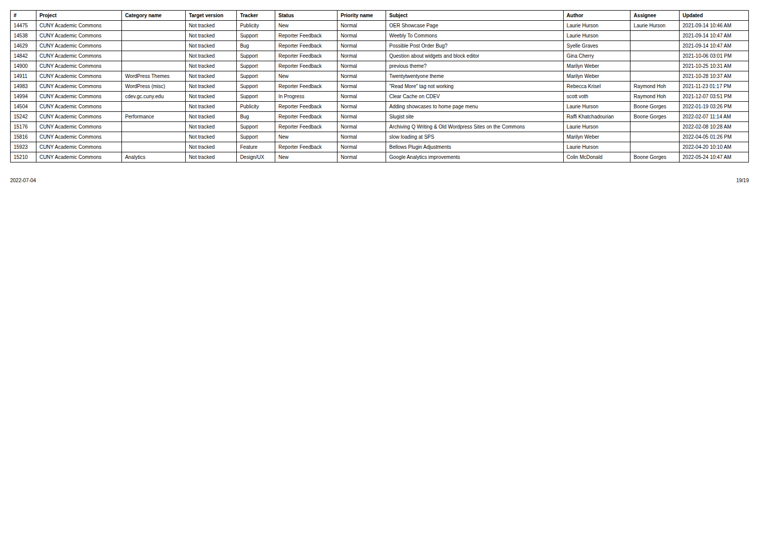| # | Project | Category name | Target version | Tracker | Status | Priority name | Subject | Author | Assignee | Updated |
| --- | --- | --- | --- | --- | --- | --- | --- | --- | --- | --- |
| 14475 | CUNY Academic Commons | | Not tracked | Publicity | New | Normal | OER Showcase Page | Laurie Hurson | Laurie Hurson | 2021-09-14 10:46 AM |
| 14538 | CUNY Academic Commons | | Not tracked | Support | Reporter Feedback | Normal | Weebly To Commons | Laurie Hurson | | 2021-09-14 10:47 AM |
| 14629 | CUNY Academic Commons | | Not tracked | Bug | Reporter Feedback | Normal | Possible Post Order Bug? | Syelle Graves | | 2021-09-14 10:47 AM |
| 14842 | CUNY Academic Commons | | Not tracked | Support | Reporter Feedback | Normal | Question about widgets and block editor | Gina Cherry | | 2021-10-06 03:01 PM |
| 14900 | CUNY Academic Commons | | Not tracked | Support | Reporter Feedback | Normal | previous theme? | Marilyn Weber | | 2021-10-25 10:31 AM |
| 14911 | CUNY Academic Commons | WordPress Themes | Not tracked | Support | New | Normal | Twentytwentyone theme | Marilyn Weber | | 2021-10-28 10:37 AM |
| 14983 | CUNY Academic Commons | WordPress (misc) | Not tracked | Support | Reporter Feedback | Normal | "Read More" tag not working | Rebecca Krisel | Raymond Hoh | 2021-11-23 01:17 PM |
| 14994 | CUNY Academic Commons | cdev.gc.cuny.edu | Not tracked | Support | In Progress | Normal | Clear Cache on CDEV | scott voth | Raymond Hoh | 2021-12-07 03:51 PM |
| 14504 | CUNY Academic Commons | | Not tracked | Publicity | Reporter Feedback | Normal | Adding showcases to home page menu | Laurie Hurson | Boone Gorges | 2022-01-19 03:26 PM |
| 15242 | CUNY Academic Commons | Performance | Not tracked | Bug | Reporter Feedback | Normal | Slugist site | Raffi Khatchadourian | Boone Gorges | 2022-02-07 11:14 AM |
| 15176 | CUNY Academic Commons | | Not tracked | Support | Reporter Feedback | Normal | Archiving Q Writing & Old Wordpress Sites on the Commons | Laurie Hurson | | 2022-02-08 10:28 AM |
| 15816 | CUNY Academic Commons | | Not tracked | Support | New | Normal | slow loading at SPS | Marilyn Weber | | 2022-04-05 01:26 PM |
| 15923 | CUNY Academic Commons | | Not tracked | Feature | Reporter Feedback | Normal | Bellows Plugin Adjustments | Laurie Hurson | | 2022-04-20 10:10 AM |
| 15210 | CUNY Academic Commons | Analytics | Not tracked | Design/UX | New | Normal | Google Analytics improvements | Colin McDonald | Boone Gorges | 2022-05-24 10:47 AM |
2022-07-04 19/19